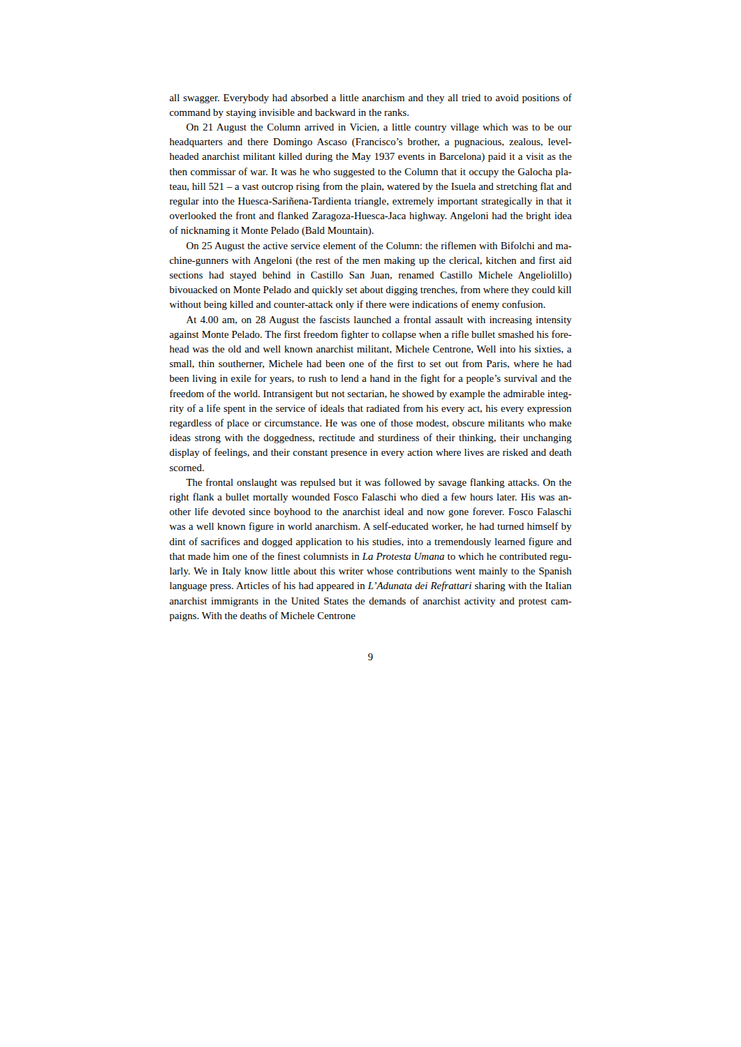all swagger. Everybody had absorbed a little anarchism and they all tried to avoid positions of command by staying invisible and backward in the ranks.
On 21 August the Column arrived in Vicien, a little country village which was to be our headquarters and there Domingo Ascaso (Francisco’s brother, a pugnacious, zealous, level-headed anarchist militant killed during the May 1937 events in Barcelona) paid it a visit as the then commissar of war. It was he who suggested to the Column that it occupy the Galocha plateau, hill 521 – a vast outcrop rising from the plain, watered by the Isuela and stretching flat and regular into the Huesca-Sariñena-Tardienta triangle, extremely important strategically in that it overlooked the front and flanked Zaragoza-Huesca-Jaca highway. Angeloni had the bright idea of nicknaming it Monte Pelado (Bald Mountain).
On 25 August the active service element of the Column: the riflemen with Bifolchi and machine-gunners with Angeloni (the rest of the men making up the clerical, kitchen and first aid sections had stayed behind in Castillo San Juan, renamed Castillo Michele Angeliolillo) bivouacked on Monte Pelado and quickly set about digging trenches, from where they could kill without being killed and counter-attack only if there were indications of enemy confusion.
At 4.00 am, on 28 August the fascists launched a frontal assault with increasing intensity against Monte Pelado. The first freedom fighter to collapse when a rifle bullet smashed his forehead was the old and well known anarchist militant, Michele Centrone, Well into his sixties, a small, thin southerner, Michele had been one of the first to set out from Paris, where he had been living in exile for years, to rush to lend a hand in the fight for a people’s survival and the freedom of the world. Intransigent but not sectarian, he showed by example the admirable integrity of a life spent in the service of ideals that radiated from his every act, his every expression regardless of place or circumstance. He was one of those modest, obscure militants who make ideas strong with the doggedness, rectitude and sturdiness of their thinking, their unchanging display of feelings, and their constant presence in every action where lives are risked and death scorned.
The frontal onslaught was repulsed but it was followed by savage flanking attacks. On the right flank a bullet mortally wounded Fosco Falaschi who died a few hours later. His was another life devoted since boyhood to the anarchist ideal and now gone forever. Fosco Falaschi was a well known figure in world anarchism. A self-educated worker, he had turned himself by dint of sacrifices and dogged application to his studies, into a tremendously learned figure and that made him one of the finest columnists in La Protesta Umana to which he contributed regularly. We in Italy know little about this writer whose contributions went mainly to the Spanish language press. Articles of his had appeared in L’Adunata dei Refrattari sharing with the Italian anarchist immigrants in the United States the demands of anarchist activity and protest campaigns. With the deaths of Michele Centrone
9